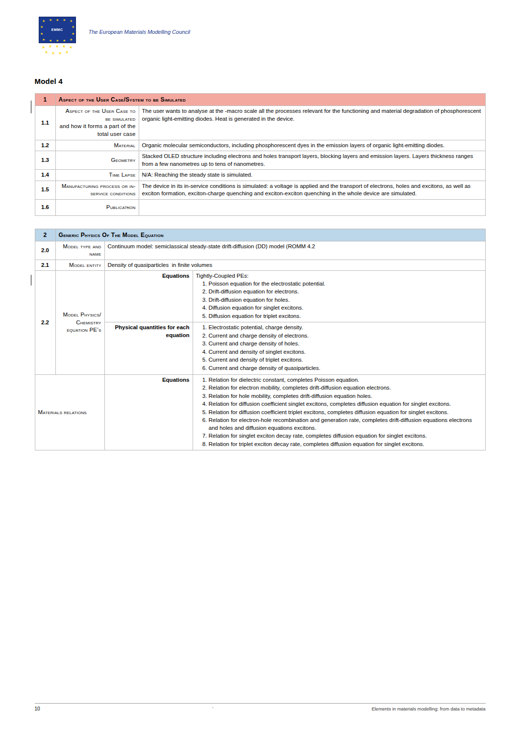★ ★ ★ ★ ★ ★ ★ ★ ★ ★ ★ ★ ★ ★ EMMC
★ ★ ★ ★ ★ ★ ★ ★ ★
The European Materials Modelling Council
Model 4
| 1 | Aspect of the User Case/System to be Simulated |
| 1.1 | Aspect of the User Case to be simulated and how it forms a part of the total user case | The user wants to analyse at the -macro scale all the processes relevant for the functioning and material degradation of phosphorescent organic light-emitting diodes. Heat is generated in the device. |
| 1.2 | Material | Organic molecular semiconductors, including phosphorescent dyes in the emission layers of organic light-emitting diodes. |
| 1.3 | Geometry | Stacked OLED structure including electrons and holes transport layers, blocking layers and emission layers. Layers thickness ranges from a few nanometres up to tens of nanometres. |
| 1.4 | Time Lapse | N/A: Reaching the steady state is simulated. |
| 1.5 | Manufacturing process or in-service conditions | The device in its in-service conditions is simulated: a voltage is applied and the transport of electrons, holes and excitons, as well as exciton formation, exciton-charge quenching and exciton-exciton quenching in the whole device are simulated. |
| 1.6 | Publicat i ion | |
| 2 | Generic Physics Of The Model Equation |
| 2.0 | Model type and name | Continuum model: semiclassical steady-state drift-diffusion (DD) model (ROMM 4.2 |
| 2.1 | Model entity | Density of quasiparticles in finite volumes |
| 2.2 | Model Physics/ Chemistry equation PE’s | Equations | Tightly-Coupled PEs: Poisson equation for the electrostatic potential. Drift-diffusion equation for electrons. Drift-diffusion equation for holes. Diffusion equation for singlet excitons. Diffusion equation for triplet excitons. |
| Physical quantities for each equation | Electrostatic potential, charge density. Current and charge density of electrons. Current and charge density of holes. Current and density of singlet excitons. Current and density of triplet excitons. Current and charge density of quasiparticles. |
| Materials relations | Equations | Relation for dielectric constant, completes Poisson equation. Relation for electron mobility, completes drift-diffusion equation electrons. Relation for hole mobility, completes drift-diffusion equation holes. Relation for diffusion coefficient singlet excitons, completes diffusion equation for singlet excitons. Relation for diffusion coefficient triplet excitons, completes diffusion equation for singlet excitons. Relation for electron-hole recombination and generation rate, completes drift-diffusion equations electrons and holes and diffusion equations excitons. Relation for singlet exciton decay rate, completes diffusion equation for singlet excitons. Relation for triplet exciton decay rate, completes diffusion equation for singlet excitons. |
10
`
Elements in materials modelling: from data to metadata